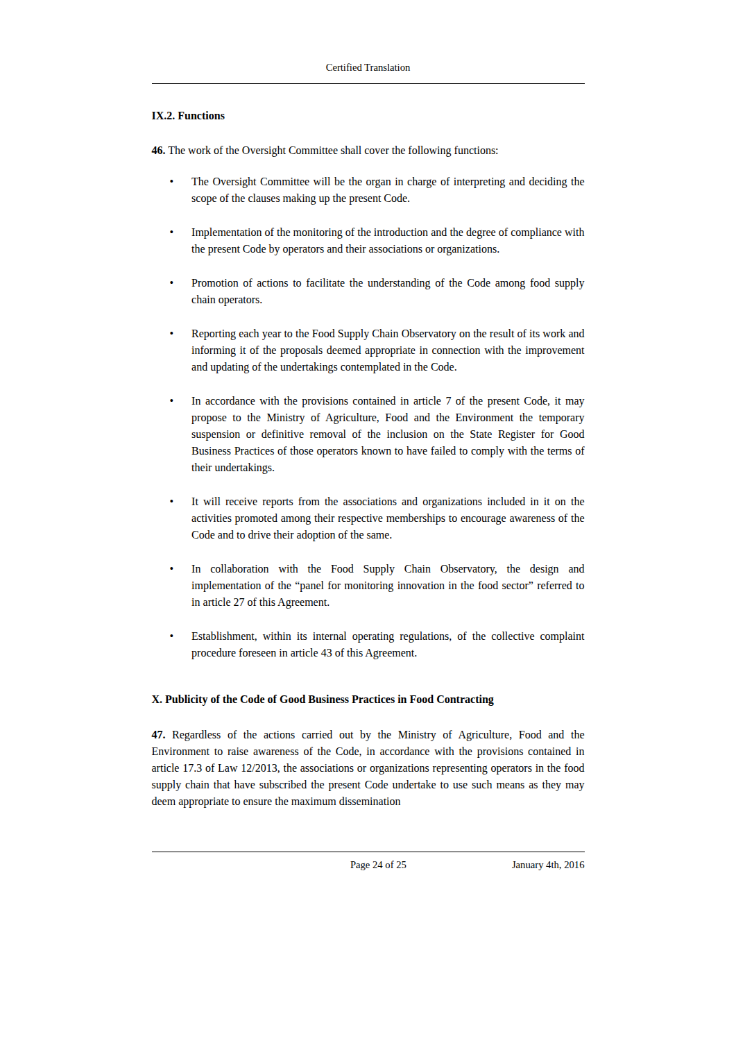Certified Translation
IX.2. Functions
46. The work of the Oversight Committee shall cover the following functions:
The Oversight Committee will be the organ in charge of interpreting and deciding the scope of the clauses making up the present Code.
Implementation of the monitoring of the introduction and the degree of compliance with the present Code by operators and their associations or organizations.
Promotion of actions to facilitate the understanding of the Code among food supply chain operators.
Reporting each year to the Food Supply Chain Observatory on the result of its work and informing it of the proposals deemed appropriate in connection with the improvement and updating of the undertakings contemplated in the Code.
In accordance with the provisions contained in article 7 of the present Code, it may propose to the Ministry of Agriculture, Food and the Environment the temporary suspension or definitive removal of the inclusion on the State Register for Good Business Practices of those operators known to have failed to comply with the terms of their undertakings.
It will receive reports from the associations and organizations included in it on the activities promoted among their respective memberships to encourage awareness of the Code and to drive their adoption of the same.
In collaboration with the Food Supply Chain Observatory, the design and implementation of the “panel for monitoring innovation in the food sector” referred to in article 27 of this Agreement.
Establishment, within its internal operating regulations, of the collective complaint procedure foreseen in article 43 of this Agreement.
X. Publicity of the Code of Good Business Practices in Food Contracting
47. Regardless of the actions carried out by the Ministry of Agriculture, Food and the Environment to raise awareness of the Code, in accordance with the provisions contained in article 17.3 of Law 12/2013, the associations or organizations representing operators in the food supply chain that have subscribed the present Code undertake to use such means as they may deem appropriate to ensure the maximum dissemination
Page 24 of 25
January 4th, 2016